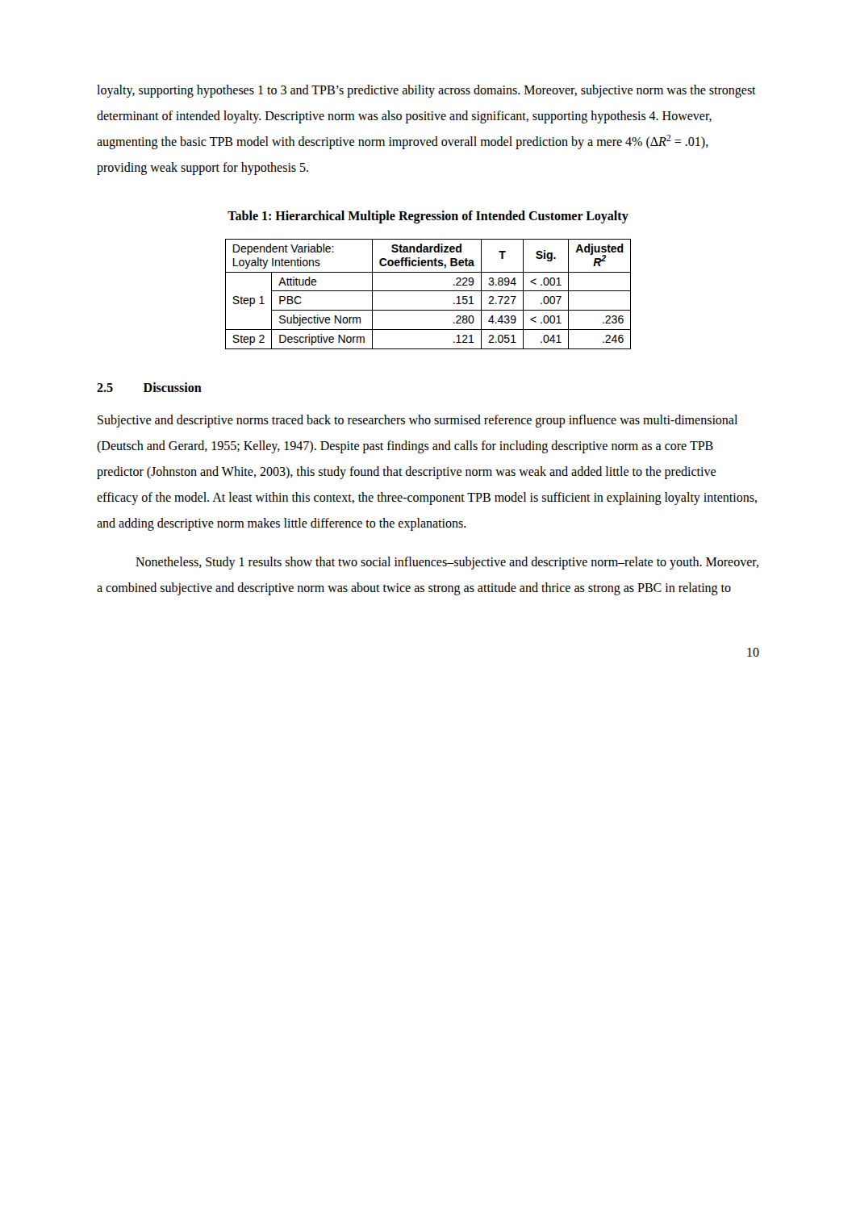loyalty, supporting hypotheses 1 to 3 and TPB’s predictive ability across domains. Moreover, subjective norm was the strongest determinant of intended loyalty. Descriptive norm was also positive and significant, supporting hypothesis 4. However, augmenting the basic TPB model with descriptive norm improved overall model prediction by a mere 4% (ΔR2 = .01), providing weak support for hypothesis 5.
Table 1: Hierarchical Multiple Regression of Intended Customer Loyalty
| Dependent Variable: Loyalty Intentions | Standardized Coefficients, Beta | T | Sig. | Adjusted R 2 |
| Step 1 | Attitude | .229 | 3.894 | < .001 | |
| PBC | .151 | 2.727 | .007 | |
| Subjective Norm | .280 | 4.439 | < .001 | .236 |
| Step 2 | Descriptive Norm | .121 | 2.051 | .041 | .246 |
2.5 Discussion
Subjective and descriptive norms traced back to researchers who surmised reference group influence was multi-dimensional (Deutsch and Gerard, 1955; Kelley, 1947). Despite past findings and calls for including descriptive norm as a core TPB predictor (Johnston and White, 2003), this study found that descriptive norm was weak and added little to the predictive efficacy of the model. At least within this context, the three-component TPB model is sufficient in explaining loyalty intentions, and adding descriptive norm makes little difference to the explanations.
Nonetheless, Study 1 results show that two social influences–subjective and descriptive norm–relate to youth. Moreover, a combined subjective and descriptive norm was about twice as strong as attitude and thrice as strong as PBC in relating to
10